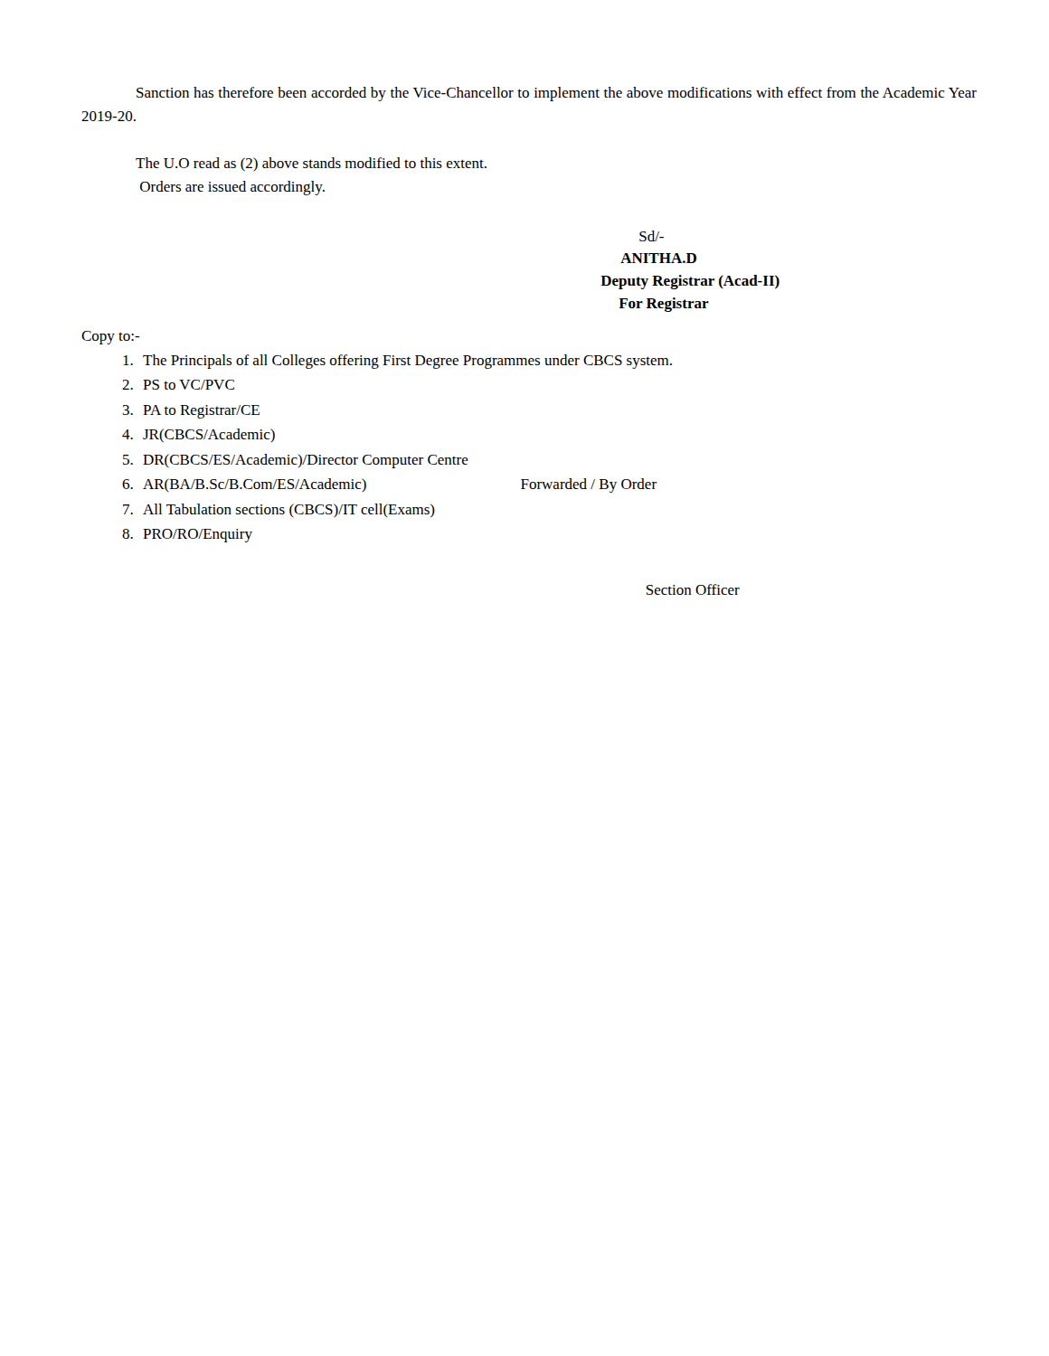Sanction has therefore been accorded by the Vice-Chancellor to implement the above modifications with effect from the Academic Year 2019-20.
The U.O read as (2) above stands modified to this extent.
Orders are issued accordingly.
Sd/-
ANITHA.D
Deputy Registrar (Acad-II)
For Registrar
Copy to:-
The Principals of all Colleges offering First Degree Programmes under CBCS system.
PS to VC/PVC
PA to Registrar/CE
JR(CBCS/Academic)
DR(CBCS/ES/Academic)/Director Computer Centre
AR(BA/B.Sc/B.Com/ES/Academic)Forwarded / By Order
All Tabulation sections (CBCS)/IT cell(Exams)
PRO/RO/Enquiry
Section Officer